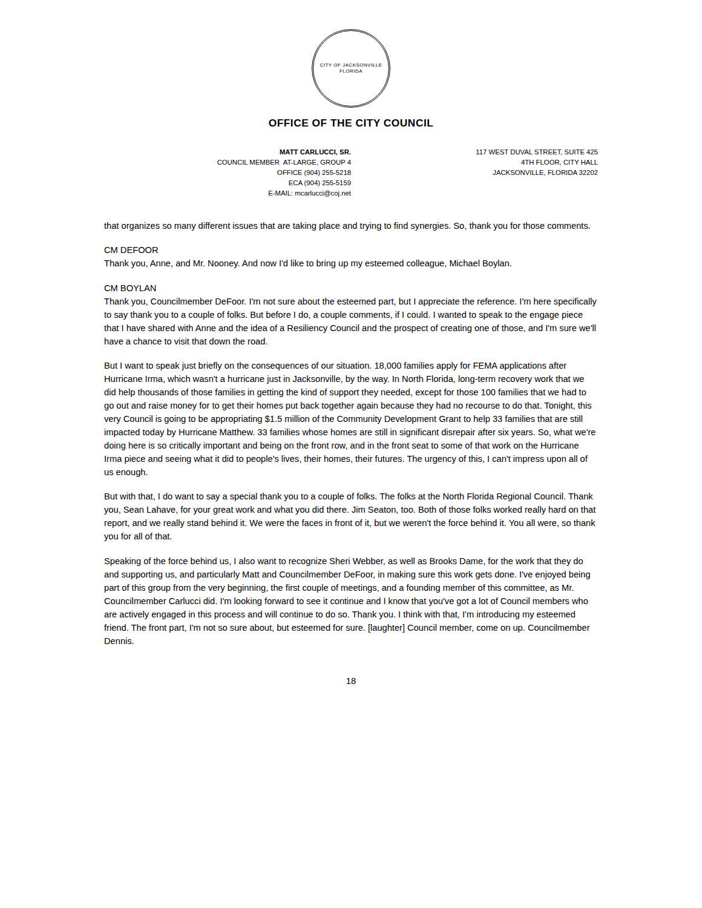CITY OF JACKSONVILLE
FLORIDA
OFFICE OF THE CITY COUNCIL
MATT CARLUCCI, SR.
COUNCIL MEMBER AT-LARGE, GROUP 4
OFFICE (904) 255-5218
ECA (904) 255-5159
E-MAIL: mcarlucci@coj.net
117 WEST DUVAL STREET, SUITE 425
4TH FLOOR, CITY HALL
JACKSONVILLE, FLORIDA 32202
that organizes so many different issues that are taking place and trying to find synergies. So, thank you for those comments.
CM DEFOOR
Thank you, Anne, and Mr. Nooney. And now I'd like to bring up my esteemed colleague, Michael Boylan.
CM BOYLAN
Thank you, Councilmember DeFoor. I'm not sure about the esteemed part, but I appreciate the reference. I'm here specifically to say thank you to a couple of folks. But before I do, a couple comments, if I could. I wanted to speak to the engage piece that I have shared with Anne and the idea of a Resiliency Council and the prospect of creating one of those, and I'm sure we'll have a chance to visit that down the road.
But I want to speak just briefly on the consequences of our situation. 18,000 families apply for FEMA applications after Hurricane Irma, which wasn't a hurricane just in Jacksonville, by the way. In North Florida, long-term recovery work that we did help thousands of those families in getting the kind of support they needed, except for those 100 families that we had to go out and raise money for to get their homes put back together again because they had no recourse to do that. Tonight, this very Council is going to be appropriating $1.5 million of the Community Development Grant to help 33 families that are still impacted today by Hurricane Matthew. 33 families whose homes are still in significant disrepair after six years. So, what we're doing here is so critically important and being on the front row, and in the front seat to some of that work on the Hurricane Irma piece and seeing what it did to people's lives, their homes, their futures. The urgency of this, I can't impress upon all of us enough.
But with that, I do want to say a special thank you to a couple of folks. The folks at the North Florida Regional Council. Thank you, Sean Lahave, for your great work and what you did there. Jim Seaton, too. Both of those folks worked really hard on that report, and we really stand behind it. We were the faces in front of it, but we weren't the force behind it. You all were, so thank you for all of that.
Speaking of the force behind us, I also want to recognize Sheri Webber, as well as Brooks Dame, for the work that they do and supporting us, and particularly Matt and Councilmember DeFoor, in making sure this work gets done. I've enjoyed being part of this group from the very beginning, the first couple of meetings, and a founding member of this committee, as Mr. Councilmember Carlucci did. I'm looking forward to see it continue and I know that you've got a lot of Council members who are actively engaged in this process and will continue to do so. Thank you. I think with that, I'm introducing my esteemed friend. The front part, I'm not so sure about, but esteemed for sure. [laughter] Council member, come on up. Councilmember Dennis.
18